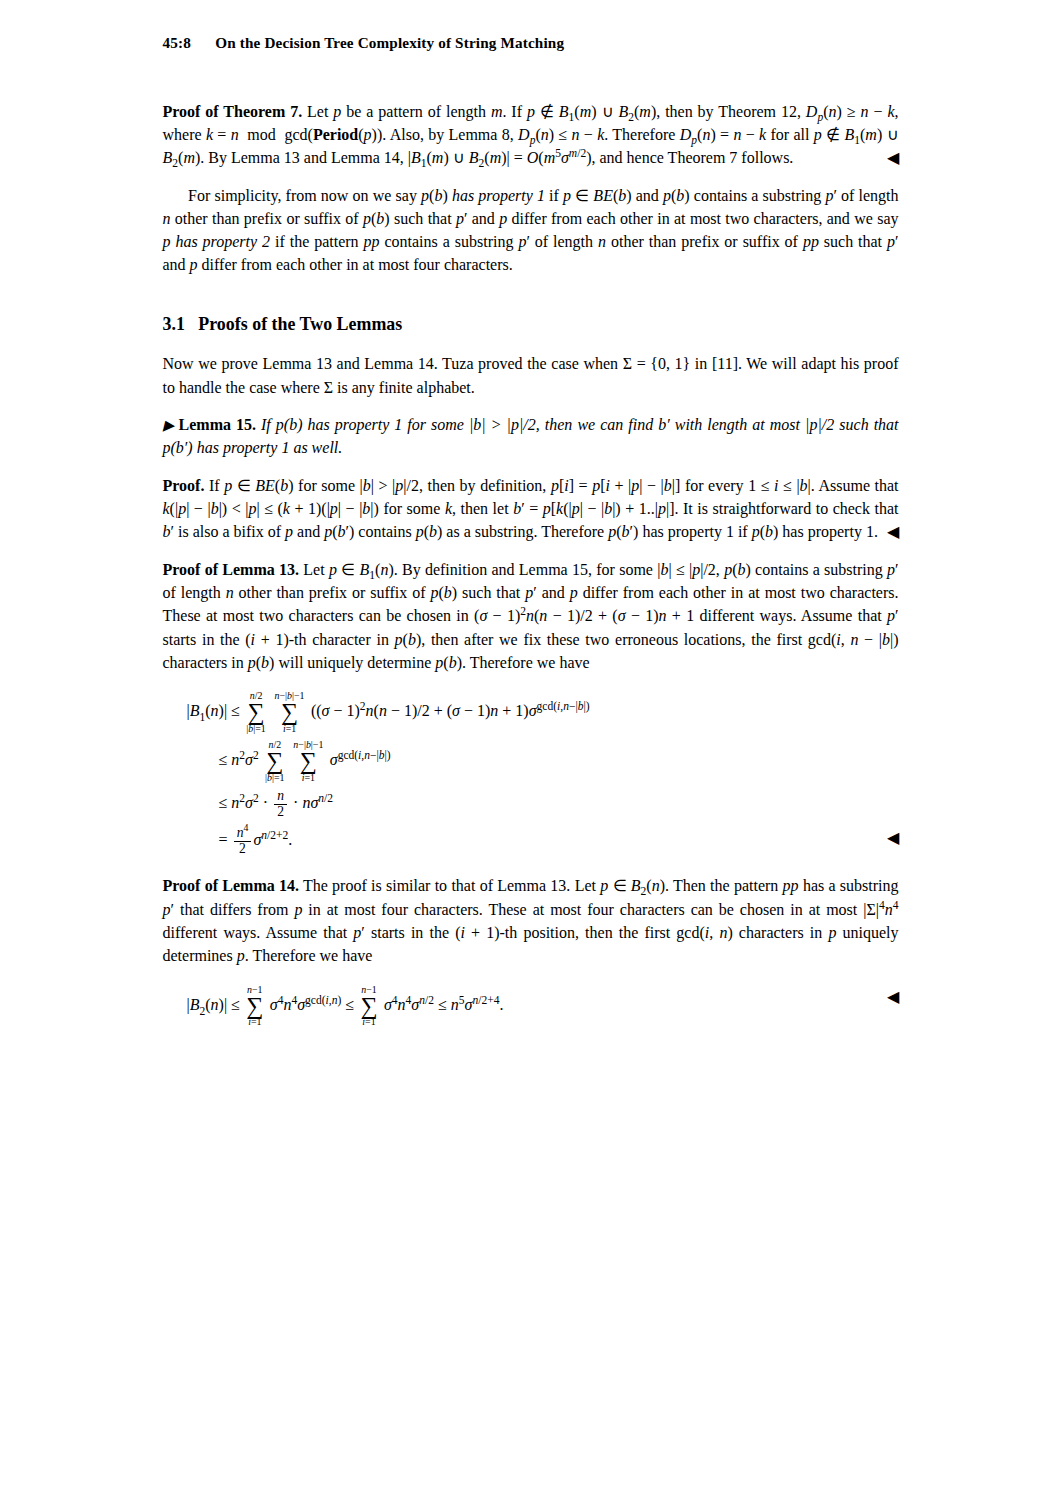45:8 On the Decision Tree Complexity of String Matching
Proof of Theorem 7. Let p be a pattern of length m. If p ∉ B1(m) ∪ B2(m), then by Theorem 12, Dp(n) ≥ n − k, where k = n mod gcd(Period(p)). Also, by Lemma 8, Dp(n) ≤ n − k. Therefore Dp(n) = n − k for all p ∉ B1(m) ∪ B2(m). By Lemma 13 and Lemma 14, |B1(m) ∪ B2(m)| = O(m5σm/2), and hence Theorem 7 follows. ◀
For simplicity, from now on we say p(b) has property 1 if p ∈ BE(b) and p(b) contains a substring p′ of length n other than prefix or suffix of p(b) such that p′ and p differ from each other in at most two characters, and we say p has property 2 if the pattern pp contains a substring p′ of length n other than prefix or suffix of pp such that p′ and p differ from each other in at most four characters.
3.1 Proofs of the Two Lemmas
Now we prove Lemma 13 and Lemma 14. Tuza proved the case when Σ = {0, 1} in [11]. We will adapt his proof to handle the case where Σ is any finite alphabet.
▶Lemma 15. If p(b) has property 1 for some |b| > |p|/2, then we can find b′ with length at most |p|/2 such that p(b′) has property 1 as well.
Proof. If p ∈ BE(b) for some |b| > |p|/2, then by definition, p[i] = p[i + |p| − |b|] for every 1 ≤ i ≤ |b|. Assume that k(|p| − |b|) < |p| ≤ (k + 1)(|p| − |b|) for some k, then let b′ = p[k(|p| − |b|) + 1..|p|]. It is straightforward to check that b′ is also a bifix of p and p(b′) contains p(b) as a substring. Therefore p(b′) has property 1 if p(b) has property 1. ◀
Proof of Lemma 13. Let p ∈ B1(n). By definition and Lemma 15, for some |b| ≤ |p|/2, p(b) contains a substring p′ of length n other than prefix or suffix of p(b) such that p′ and p differ from each other in at most two characters. These at most two characters can be chosen in (σ − 1)2n(n − 1)/2 + (σ − 1)n + 1 different ways. Assume that p′ starts in the (i + 1)-th character in p(b), then after we fix these two erroneous locations, the first gcd(i, n − |b|) characters in p(b) will uniquely determine p(b). Therefore we have
|B1(n)| ≤ n/2∑|b|=1 n−|b|−1∑i=1 ((σ − 1)2n(n − 1)/2 + (σ − 1)n + 1)σgcd(i,n−|b|) ≤ n2σ2 n/2∑|b|=1 n−|b|−1∑i=1 σgcd(i,n−|b|) ≤ n2σ2 · n 2 · nσn/2 = n42 σn/2+2. ◀
Proof of Lemma 14. The proof is similar to that of Lemma 13. Let p ∈ B2(n). Then the pattern pp has a substring p′ that differs from p in at most four characters. These at most four characters can be chosen in at most |Σ|4n4 different ways. Assume that p′ starts in the (i + 1)-th position, then the first gcd(i, n) characters in p uniquely determines p. Therefore we have
|B2(n)| ≤ n−1∑i=1 σ4n4σgcd(i,n) ≤ n−1∑i=1 σ4n4σn/2 ≤ n5σn/2+4. ◀